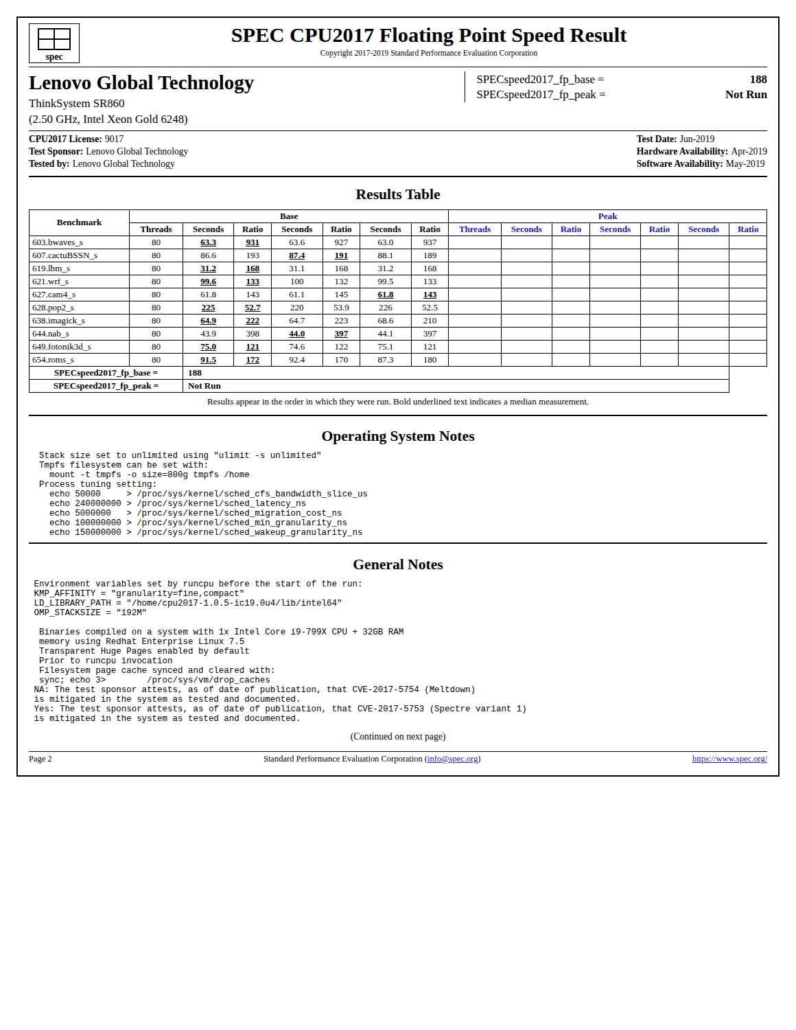spec
SPEC CPU2017 Floating Point Speed Result
Copyright 2017-2019 Standard Performance Evaluation Corporation
Lenovo Global Technology
ThinkSystem SR860
(2.50 GHz, Intel Xeon Gold 6248)
SPECspeed2017_fp_base = 188
SPECspeed2017_fp_peak = Not Run
CPU2017 License:
9017
Test Sponsor:
Lenovo Global Technology
Tested by:
Lenovo Global Technology
Test Date:
Jun-2019
Hardware Availability:
Apr-2019
Software Availability:
May-2019
Results Table
| Benchmark | Base | Peak |
| --- | --- | --- |
| Threads | Seconds | Ratio | Seconds | Ratio | Seconds | Ratio | Threads | Seconds | Ratio | Seconds | Ratio | Seconds | Ratio |
| 603.bwaves_s | 80 | 63.3 | 931 | 63.6 | 927 | 63.0 | 937 | | | | | | | |
| 607.cactuBSSN_s | 80 | 86.6 | 193 | 87.4 | 191 | 88.1 | 189 | | | | | | | |
| 619.lbm_s | 80 | 31.2 | 168 | 31.1 | 168 | 31.2 | 168 | | | | | | | |
| 621.wrf_s | 80 | 99.6 | 133 | 100 | 132 | 99.5 | 133 | | | | | | | |
| 627.cam4_s | 80 | 61.8 | 143 | 61.1 | 145 | 61.8 | 143 | | | | | | | |
| 628.pop2_s | 80 | 225 | 52.7 | 220 | 53.9 | 226 | 52.5 | | | | | | | |
| 638.imagick_s | 80 | 64.9 | 222 | 64.7 | 223 | 68.6 | 210 | | | | | | | |
| 644.nab_s | 80 | 43.9 | 398 | 44.0 | 397 | 44.1 | 397 | | | | | | | |
| 649.fotonik3d_s | 80 | 75.0 | 121 | 74.6 | 122 | 75.1 | 121 | | | | | | | |
| 654.roms_s | 80 | 91.5 | 172 | 92.4 | 170 | 87.3 | 180 | | | | | | | |
| SPECspeed2017_fp_base = | 188 |
| SPECspeed2017_fp_peak = | Not Run |
Results appear in the order in which they were run. Bold underlined text indicates a median measurement.
Operating System Notes
  Stack size set to unlimited using "ulimit -s unlimited"
  Tmpfs filesystem can be set with:
    mount -t tmpfs -o size=800g tmpfs /home
  Process tuning setting:
    echo 50000     > /proc/sys/kernel/sched_cfs_bandwidth_slice_us
    echo 240000000 > /proc/sys/kernel/sched_latency_ns
    echo 5000000   > /proc/sys/kernel/sched_migration_cost_ns
    echo 100000000 > /proc/sys/kernel/sched_min_granularity_ns
    echo 150000000 > /proc/sys/kernel/sched_wakeup_granularity_ns
General Notes
 Environment variables set by runcpu before the start of the run:
 KMP_AFFINITY = "granularity=fine,compact"
 LD_LIBRARY_PATH = "/home/cpu2017-1.0.5-ic19.0u4/lib/intel64"
 OMP_STACKSIZE = "192M"

  Binaries compiled on a system with 1x Intel Core i9-799X CPU + 32GB RAM
  memory using Redhat Enterprise Linux 7.5
  Transparent Huge Pages enabled by default
  Prior to runcpu invocation
  Filesystem page cache synced and cleared with:
  sync; echo 3>        /proc/sys/vm/drop_caches
 NA: The test sponsor attests, as of date of publication, that CVE-2017-5754 (Meltdown)
 is mitigated in the system as tested and documented.
 Yes: The test sponsor attests, as of date of publication, that CVE-2017-5753 (Spectre variant 1)
 is mitigated in the system as tested and documented.
(Continued on next page)
Page 2 Standard Performance Evaluation Corporation (info@spec.org) https://www.spec.org/